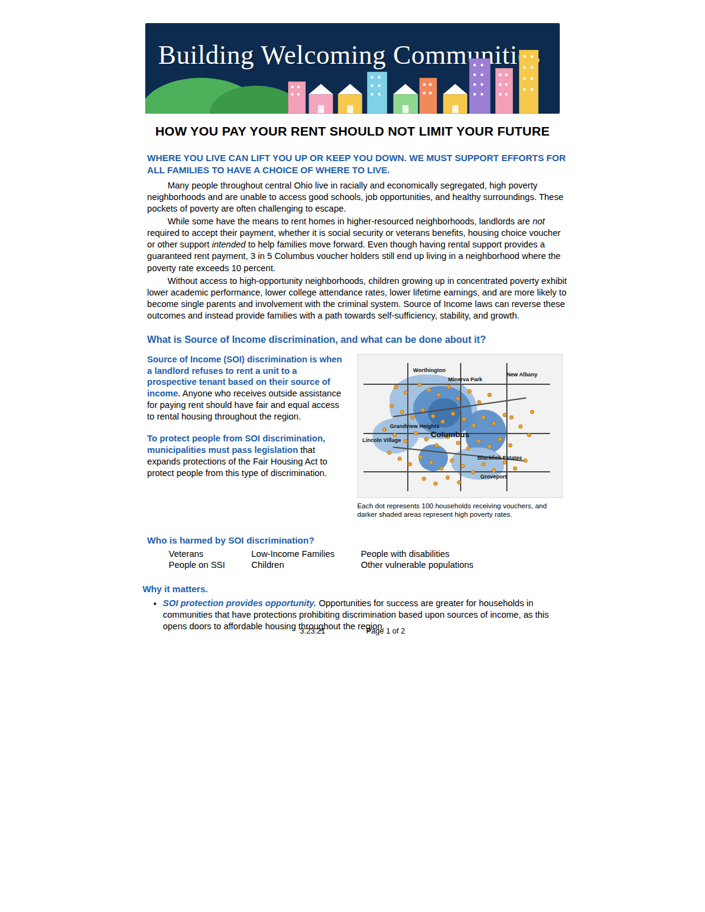Building Welcoming Communities
HOW YOU PAY YOUR RENT SHOULD NOT LIMIT YOUR FUTURE
WHERE YOU LIVE CAN LIFT YOU UP OR KEEP YOU DOWN. WE MUST SUPPORT EFFORTS FOR ALL FAMILIES TO HAVE A CHOICE OF WHERE TO LIVE.
Many people throughout central Ohio live in racially and economically segregated, high poverty neighborhoods and are unable to access good schools, job opportunities, and healthy surroundings. These pockets of poverty are often challenging to escape.
While some have the means to rent homes in higher-resourced neighborhoods, landlords are not required to accept their payment, whether it is social security or veterans benefits, housing choice voucher or other support intended to help families move forward. Even though having rental support provides a guaranteed rent payment, 3 in 5 Columbus voucher holders still end up living in a neighborhood where the poverty rate exceeds 10 percent.
Without access to high-opportunity neighborhoods, children growing up in concentrated poverty exhibit lower academic performance, lower college attendance rates, lower lifetime earnings, and are more likely to become single parents and involvement with the criminal system. Source of Income laws can reverse these outcomes and instead provide families with a path towards self-sufficiency, stability, and growth.
What is Source of Income discrimination, and what can be done about it?
Source of Income (SOI) discrimination is when a landlord refuses to rent a unit to a prospective tenant based on their source of income. Anyone who receives outside assistance for paying rent should have fair and equal access to rental housing throughout the region.
To protect people from SOI discrimination, municipalities must pass legislation that expands protections of the Fair Housing Act to protect people from this type of discrimination.
Worthington Minerva Park New Albany Grandview Heights Columbus Lincoln Village Blacklick Estates Groveport
Each dot represents 100 households receiving vouchers, and darker shaded areas represent high poverty rates.
Who is harmed by SOI discrimination?
| Veterans | Low-Income Families | People with disabilities |
| People on SSI | Children | Other vulnerable populations |
Why it matters.
SOI protection provides opportunity. Opportunities for success are greater for households in communities that have protections prohibiting discrimination based upon sources of income, as this opens doors to affordable housing throughout the region.
3.23.21 Page 1 of 2